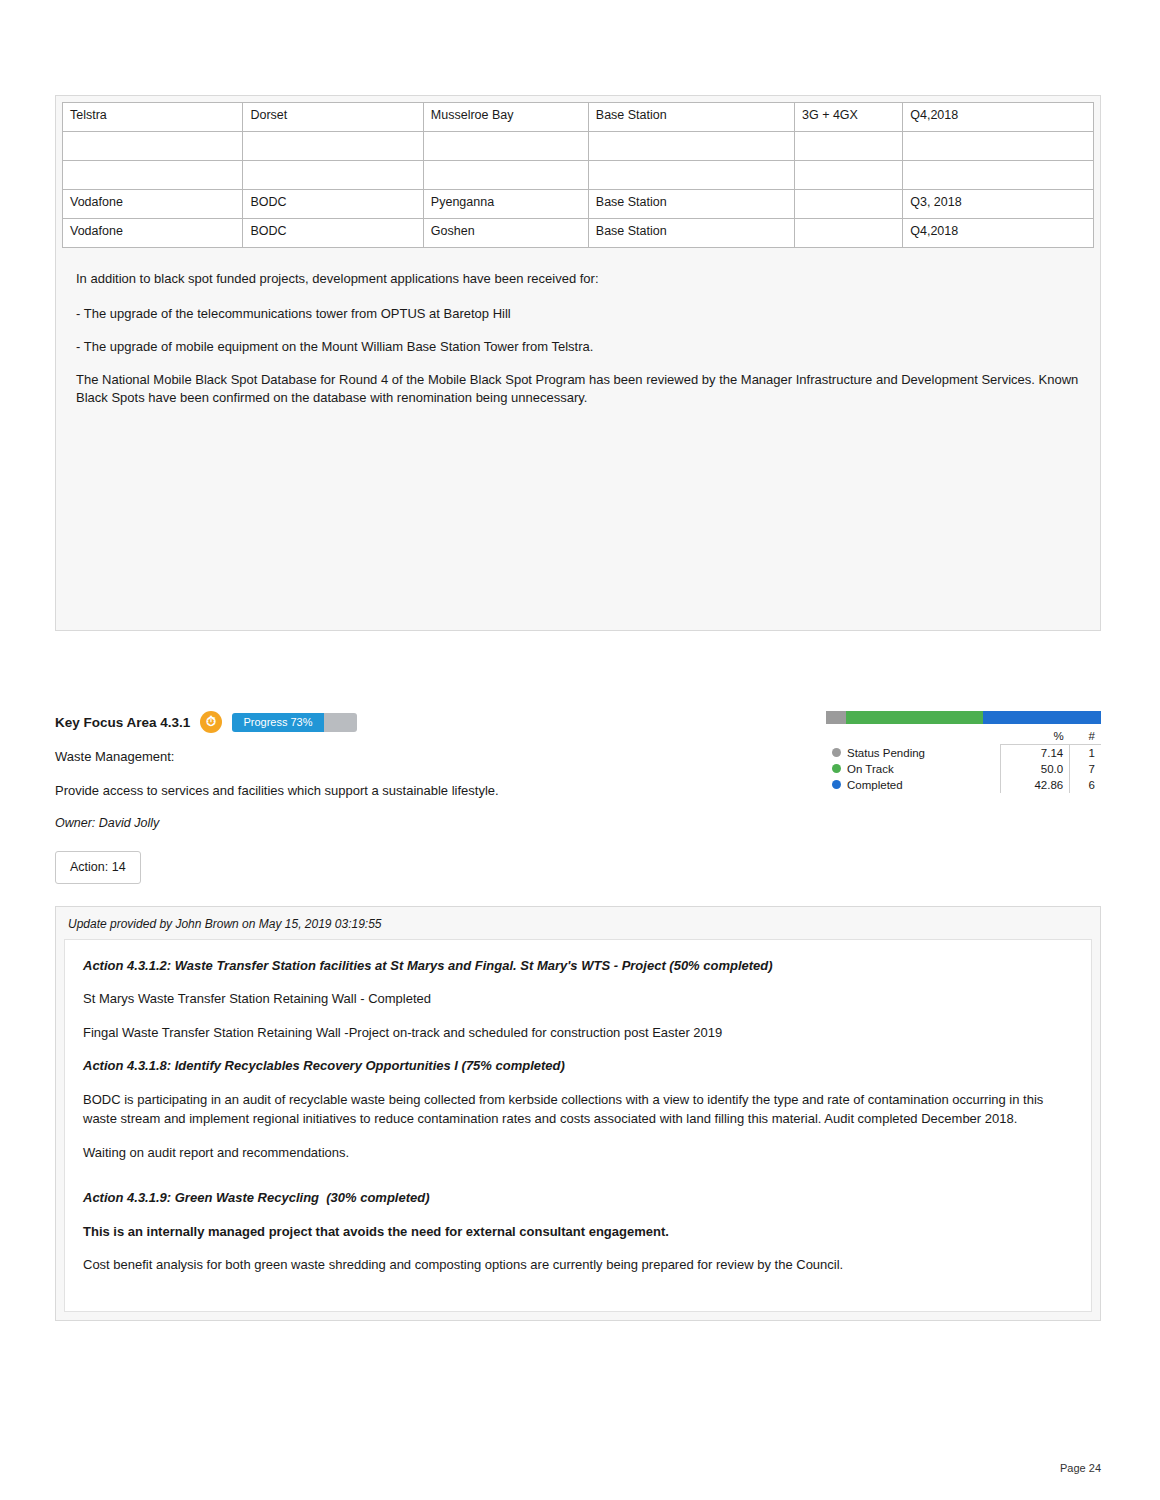| Telstra | Dorset | Musselroe Bay | Base Station | 3G + 4GX | Q4,2018 |
| Vodafone | BODC | Pyenganna | Base Station | | Q3, 2018 |
| Vodafone | BODC | Goshen | Base Station | | Q4,2018 |
In addition to black spot funded projects, development applications have been received for:
- The upgrade of the telecommunications tower from OPTUS at Baretop Hill
- The upgrade of mobile equipment on the Mount William Base Station Tower from Telstra.
The National Mobile Black Spot Database for Round 4 of the Mobile Black Spot Program has been reviewed by the Manager Infrastructure and Development Services. Known Black Spots have been confirmed on the database with renomination being unnecessary.
| | % | # |
| --- | --- | --- |
| Status Pending | 7.14 | 1 |
| On Track | 50.0 | 7 |
| Completed | 42.86 | 6 |
Key Focus Area 4.3.1 ⏱ Progress 73%
Waste Management:
Provide access to services and facilities which support a sustainable lifestyle.
Owner: David Jolly
Action: 14
Update provided by John Brown on May 15, 2019 03:19:55
Action 4.3.1.2: Waste Transfer Station facilities at St Marys and Fingal. St Mary's WTS - Project (50% completed)
St Marys Waste Transfer Station Retaining Wall - Completed
Fingal Waste Transfer Station Retaining Wall -Project on-track and scheduled for construction post Easter 2019
Action 4.3.1.8: Identify Recyclables Recovery Opportunities I (75% completed)
BODC is participating in an audit of recyclable waste being collected from kerbside collections with a view to identify the type and rate of contamination occurring in this waste stream and implement regional initiatives to reduce contamination rates and costs associated with land filling this material. Audit completed December 2018.
Waiting on audit report and recommendations.
Action 4.3.1.9: Green Waste Recycling (30% completed)
This is an internally managed project that avoids the need for external consultant engagement.
Cost benefit analysis for both green waste shredding and composting options are currently being prepared for review by the Council.
Page 24